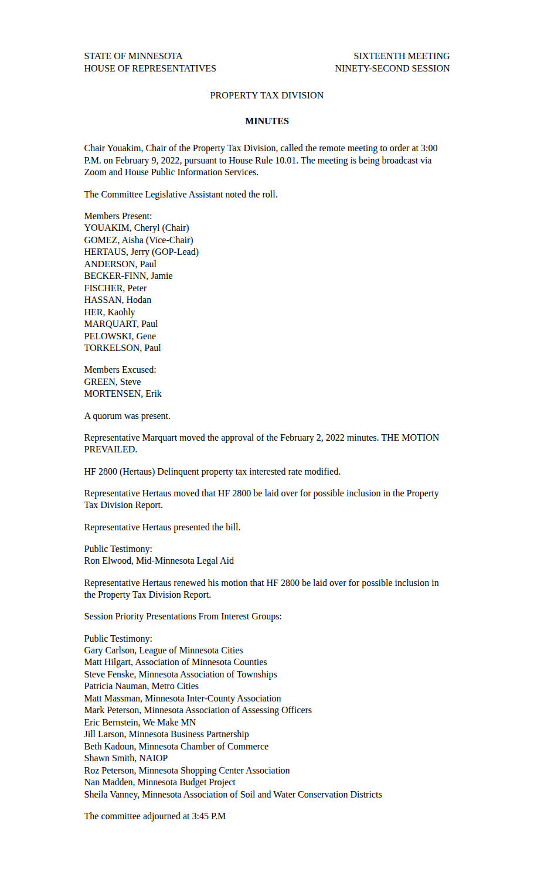| STATE OF MINNESOTA | SIXTEENTH MEETING |
| HOUSE OF REPRESENTATIVES | NINETY-SECOND SESSION |
PROPERTY TAX DIVISION
MINUTES
Chair Youakim, Chair of the Property Tax Division, called the remote meeting to order at 3:00 P.M. on February 9, 2022, pursuant to House Rule 10.01. The meeting is being broadcast via Zoom and House Public Information Services.
The Committee Legislative Assistant noted the roll.
Members Present:
YOUAKIM, Cheryl (Chair)
GOMEZ, Aisha (Vice-Chair)
HERTAUS, Jerry (GOP-Lead)
ANDERSON, Paul
BECKER-FINN, Jamie
FISCHER, Peter
HASSAN, Hodan
HER, Kaohly
MARQUART, Paul
PELOWSKI, Gene
TORKELSON, Paul
Members Excused:
GREEN, Steve
MORTENSEN, Erik
A quorum was present.
Representative Marquart moved the approval of the February 2, 2022 minutes. THE MOTION PREVAILED.
HF 2800 (Hertaus) Delinquent property tax interested rate modified.
Representative Hertaus moved that HF 2800 be laid over for possible inclusion in the Property Tax Division Report.
Representative Hertaus presented the bill.
Public Testimony:
Ron Elwood, Mid-Minnesota Legal Aid
Representative Hertaus renewed his motion that HF 2800 be laid over for possible inclusion in the Property Tax Division Report.
Session Priority Presentations From Interest Groups:
Public Testimony:
Gary Carlson, League of Minnesota Cities
Matt Hilgart, Association of Minnesota Counties
Steve Fenske, Minnesota Association of Townships
Patricia Nauman, Metro Cities
Matt Massman, Minnesota Inter-County Association
Mark Peterson, Minnesota Association of Assessing Officers
Eric Bernstein, We Make MN
Jill Larson, Minnesota Business Partnership
Beth Kadoun, Minnesota Chamber of Commerce
Shawn Smith, NAIOP
Roz Peterson, Minnesota Shopping Center Association
Nan Madden, Minnesota Budget Project
Sheila Vanney, Minnesota Association of Soil and Water Conservation Districts
The committee adjourned at 3:45 P.M